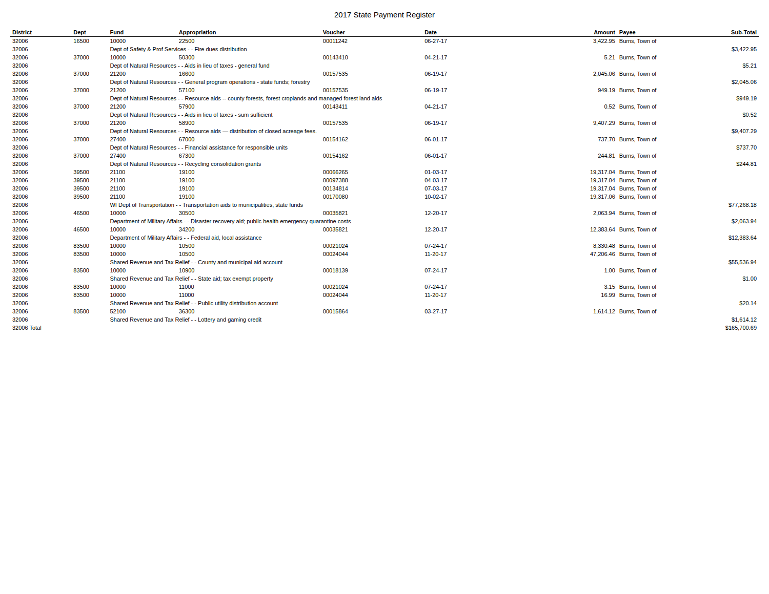2017 State Payment Register
| District | Dept | Fund | Appropriation | Voucher | Date | Amount | Payee | Sub-Total |
| --- | --- | --- | --- | --- | --- | --- | --- | --- |
| 32006 | 16500 | 10000 | 22500 | 00011242 | 06-27-17 | 3,422.95 | Burns, Town of | |
| 32006 | | Dept of Safety & Prof Services - - Fire dues distribution | | $3,422.95 |
| 32006 | 37000 | 10000 | 50300 | 00143410 | 04-21-17 | 5.21 | Burns, Town of | |
| 32006 | | Dept of Natural Resources - - Aids in lieu of taxes - general fund | | $5.21 |
| 32006 | 37000 | 21200 | 16600 | 00157535 | 06-19-17 | 2,045.06 | Burns, Town of | |
| 32006 | | Dept of Natural Resources - - General program operations - state funds; forestry | | $2,045.06 |
| 32006 | 37000 | 21200 | 57100 | 00157535 | 06-19-17 | 949.19 | Burns, Town of | |
| 32006 | | Dept of Natural Resources - - Resource aids -- county forests, forest croplands and managed forest land aids | | $949.19 |
| 32006 | 37000 | 21200 | 57900 | 00143411 | 04-21-17 | 0.52 | Burns, Town of | |
| 32006 | | Dept of Natural Resources - - Aids in lieu of taxes - sum sufficient | | $0.52 |
| 32006 | 37000 | 21200 | 58900 | 00157535 | 06-19-17 | 9,407.29 | Burns, Town of | |
| 32006 | | Dept of Natural Resources - - Resource aids — distribution of closed acreage fees. | | $9,407.29 |
| 32006 | 37000 | 27400 | 67000 | 00154162 | 06-01-17 | 737.70 | Burns, Town of | |
| 32006 | | Dept of Natural Resources - - Financial assistance for responsible units | | $737.70 |
| 32006 | 37000 | 27400 | 67300 | 00154162 | 06-01-17 | 244.81 | Burns, Town of | |
| 32006 | | Dept of Natural Resources - - Recycling consolidation grants | | $244.81 |
| 32006 | 39500 | 21100 | 19100 | 00066265 | 01-03-17 | 19,317.04 | Burns, Town of | |
| 32006 | 39500 | 21100 | 19100 | 00097388 | 04-03-17 | 19,317.04 | Burns, Town of | |
| 32006 | 39500 | 21100 | 19100 | 00134814 | 07-03-17 | 19,317.04 | Burns, Town of | |
| 32006 | 39500 | 21100 | 19100 | 00170080 | 10-02-17 | 19,317.06 | Burns, Town of | |
| 32006 | | WI Dept of Transportation - - Transportation aids to municipalities, state funds | | $77,268.18 |
| 32006 | 46500 | 10000 | 30500 | 00035821 | 12-20-17 | 2,063.94 | Burns, Town of | |
| 32006 | | Department of Military Affairs - - Disaster recovery aid; public health emergency quarantine costs | | $2,063.94 |
| 32006 | 46500 | 10000 | 34200 | 00035821 | 12-20-17 | 12,383.64 | Burns, Town of | |
| 32006 | | Department of Military Affairs - - Federal aid, local assistance | | $12,383.64 |
| 32006 | 83500 | 10000 | 10500 | 00021024 | 07-24-17 | 8,330.48 | Burns, Town of | |
| 32006 | 83500 | 10000 | 10500 | 00024044 | 11-20-17 | 47,206.46 | Burns, Town of | |
| 32006 | | Shared Revenue and Tax Relief - - County and municipal aid account | | $55,536.94 |
| 32006 | 83500 | 10000 | 10900 | 00018139 | 07-24-17 | 1.00 | Burns, Town of | |
| 32006 | | Shared Revenue and Tax Relief - - State aid; tax exempt property | | $1.00 |
| 32006 | 83500 | 10000 | 11000 | 00021024 | 07-24-17 | 3.15 | Burns, Town of | |
| 32006 | 83500 | 10000 | 11000 | 00024044 | 11-20-17 | 16.99 | Burns, Town of | |
| 32006 | | Shared Revenue and Tax Relief - - Public utility distribution account | | $20.14 |
| 32006 | 83500 | 52100 | 36300 | 00015864 | 03-27-17 | 1,614.12 | Burns, Town of | |
| 32006 | | Shared Revenue and Tax Relief - - Lottery and gaming credit | | $1,614.12 |
| 32006 Total | | | | | | | | $165,700.69 |